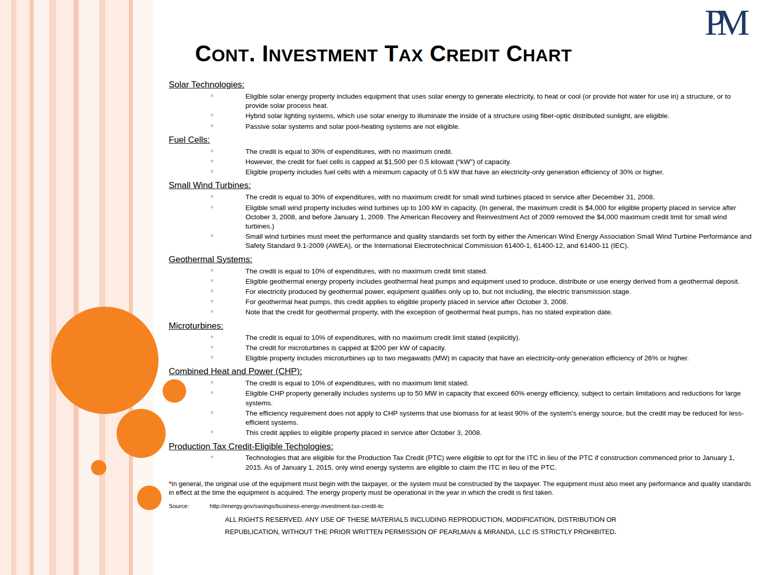PM
CONT. INVESTMENT TAX CREDIT CHART
Solar Technologies:
Eligible solar energy property includes equipment that uses solar energy to generate electricity, to heat or cool (or provide hot water for use in) a structure, or to provide solar process heat.
Hybrid solar lighting systems, which use solar energy to illuminate the inside of a structure using fiber-optic distributed sunlight, are eligible.
Passive solar systems and solar pool-heating systems are not eligible.
Fuel Cells:
The credit is equal to 30% of expenditures, with no maximum credit.
However, the credit for fuel cells is capped at $1,500 per 0.5 kilowatt (“kW”) of capacity.
Eligible property includes fuel cells with a minimum capacity of 0.5 kW that have an electricity-only generation efficiency of 30% or higher.
Small Wind Turbines:
The credit is equal to 30% of expenditures, with no maximum credit for small wind turbines placed in service after December 31, 2008.
Eligible small wind property includes wind turbines up to 100 kW in capacity. (In general, the maximum credit is $4,000 for eligible property placed in service after October 3, 2008, and before January 1, 2009. The American Recovery and Reinvestment Act of 2009 removed the $4,000 maximum credit limit for small wind turbines.)
Small wind turbines must meet the performance and quality standards set forth by either the American Wind Energy Association Small Wind Turbine Performance and Safety Standard 9.1-2009 (AWEA), or the International Electrotechnical Commission 61400-1, 61400-12, and 61400-11 (IEC).
Geothermal Systems:
The credit is equal to 10% of expenditures, with no maximum credit limit stated.
Eligible geothermal energy property includes geothermal heat pumps and equipment used to produce, distribute or use energy derived from a geothermal deposit.
For electricity produced by geothermal power, equipment qualifies only up to, but not including, the electric transmission stage.
For geothermal heat pumps, this credit applies to eligible property placed in service after October 3, 2008.
Note that the credit for geothermal property, with the exception of geothermal heat pumps, has no stated expiration date.
Microturbines:
The credit is equal to 10% of expenditures, with no maximum credit limit stated (explicitly).
The credit for microturbines is capped at $200 per kW of capacity.
Eligible property includes microturbines up to two megawatts (MW) in capacity that have an electricity-only generation efficiency of 26% or higher.
Combined Heat and Power (CHP):
The credit is equal to 10% of expenditures, with no maximum limit stated.
Eligible CHP property generally includes systems up to 50 MW in capacity that exceed 60% energy efficiency, subject to certain limitations and reductions for large systems.
The efficiency requirement does not apply to CHP systems that use biomass for at least 90% of the system's energy source, but the credit may be reduced for less-efficient systems.
This credit applies to eligible property placed in service after October 3, 2008.
Production Tax Credit-Eligible Techologies:
Technologies that are eligible for the Production Tax Credit (PTC) were eligible to opt for the ITC in lieu of the PTC if construction commenced prior to January 1, 2015. As of January 1, 2015, only wind energy systems are eligible to claim the ITC in lieu of the PTC.
*In general, the original use of the equipment must begin with the taxpayer, or the system must be constructed by the taxpayer. The equipment must also meet any performance and quality standards in effect at the time the equipment is acquired. The energy property must be operational in the year in which the credit is first taken.
Source: http://energy.gov/savings/business-energy-investment-tax-credit-itc
ALL RIGHTS RESERVED. ANY USE OF THESE MATERIALS INCLUDING REPRODUCTION, MODIFICATION, DISTRIBUTION OR
REPUBLICATION, WITHOUT THE PRIOR WRITTEN PERMISSION OF PEARLMAN & MIRANDA, LLC IS STRICTLY PROHIBITED.